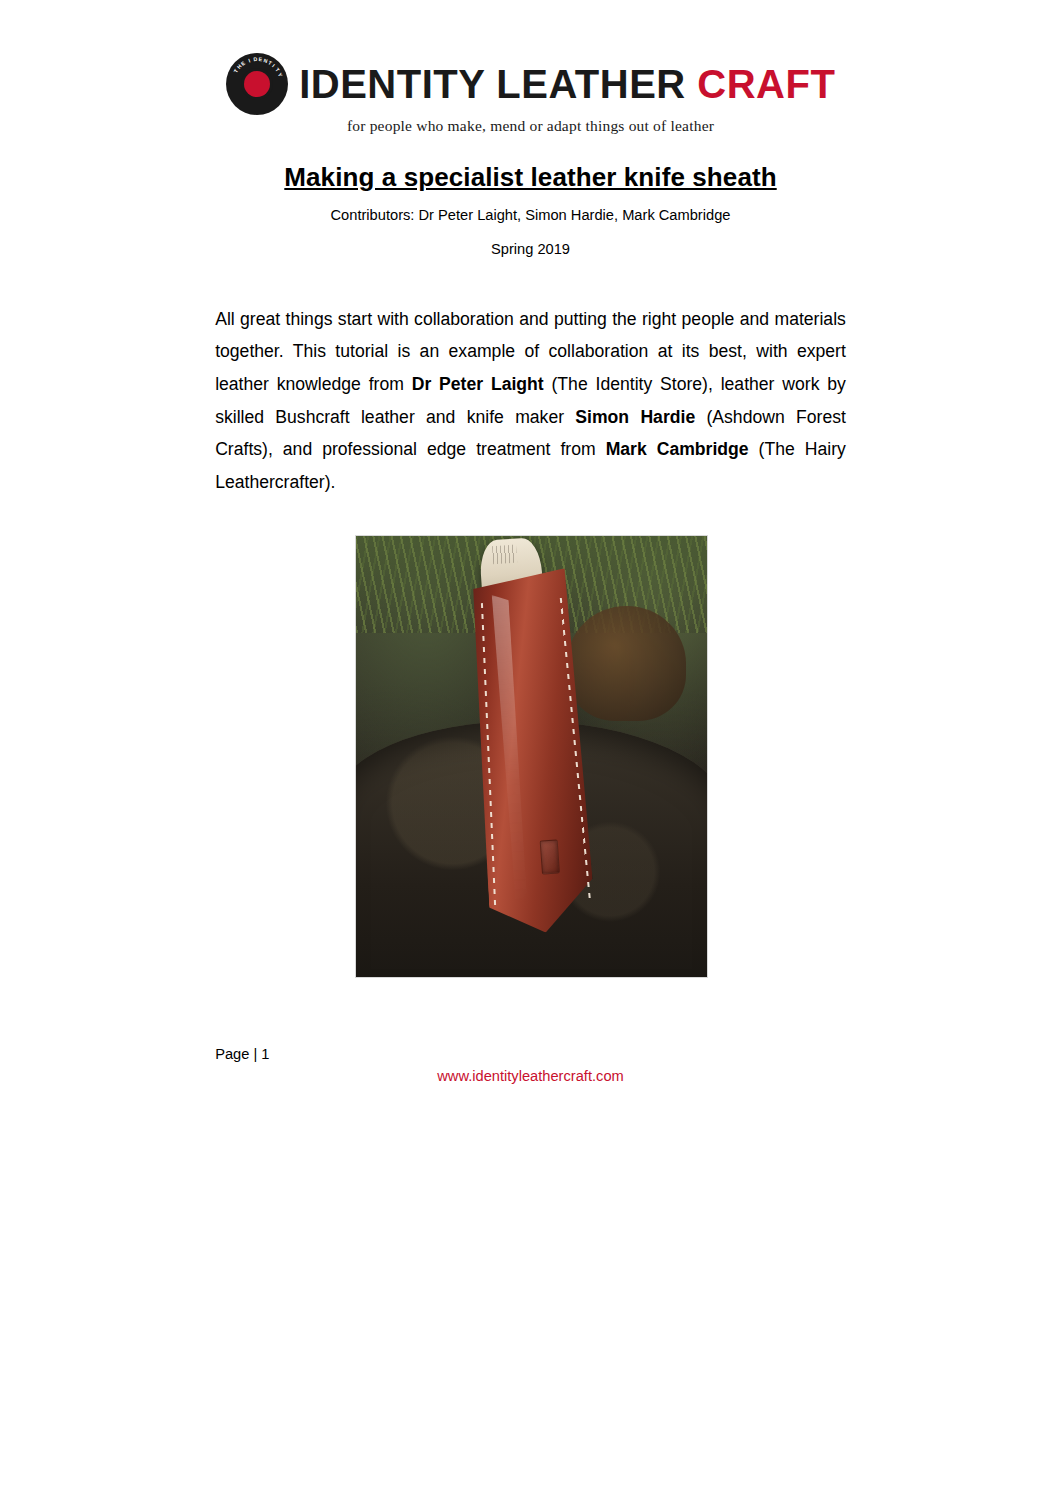T H E I D E N T I T Y
IDENTITY LEATHER CRAFT
for people who make, mend or adapt things out of leather
Making a specialist leather knife sheath
Contributors: Dr Peter Laight, Simon Hardie, Mark Cambridge
Spring 2019
All great things start with collaboration and putting the right people and materials together. This tutorial is an example of collaboration at its best, with expert leather knowledge from Dr Peter Laight (The Identity Store), leather work by skilled Bushcraft leather and knife maker Simon Hardie (Ashdown Forest Crafts), and professional edge treatment from Mark Cambridge (The Hairy Leathercrafter).
Page | 1
www.identityleathercraft.com